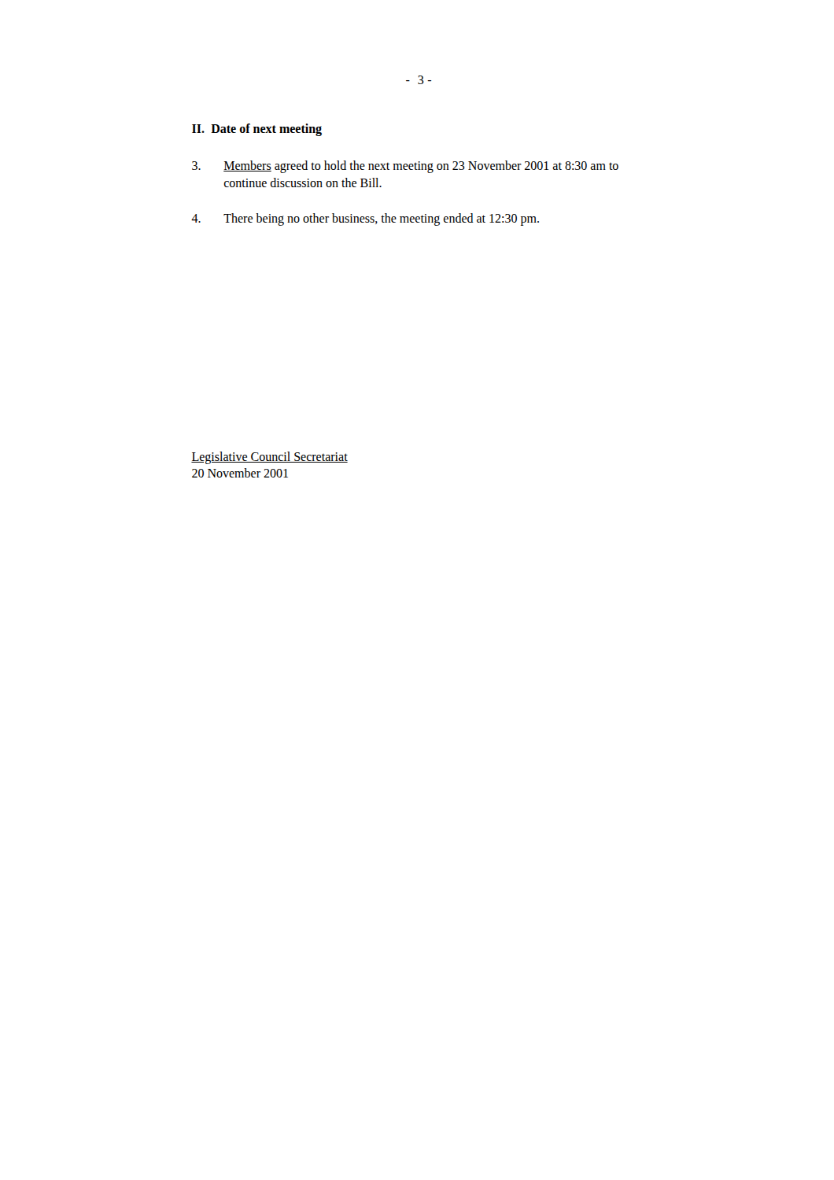- 3 -
II. Date of next meeting
3. Members agreed to hold the next meeting on 23 November 2001 at 8:30 am to continue discussion on the Bill.
4. There being no other business, the meeting ended at 12:30 pm.
Legislative Council Secretariat
20 November 2001